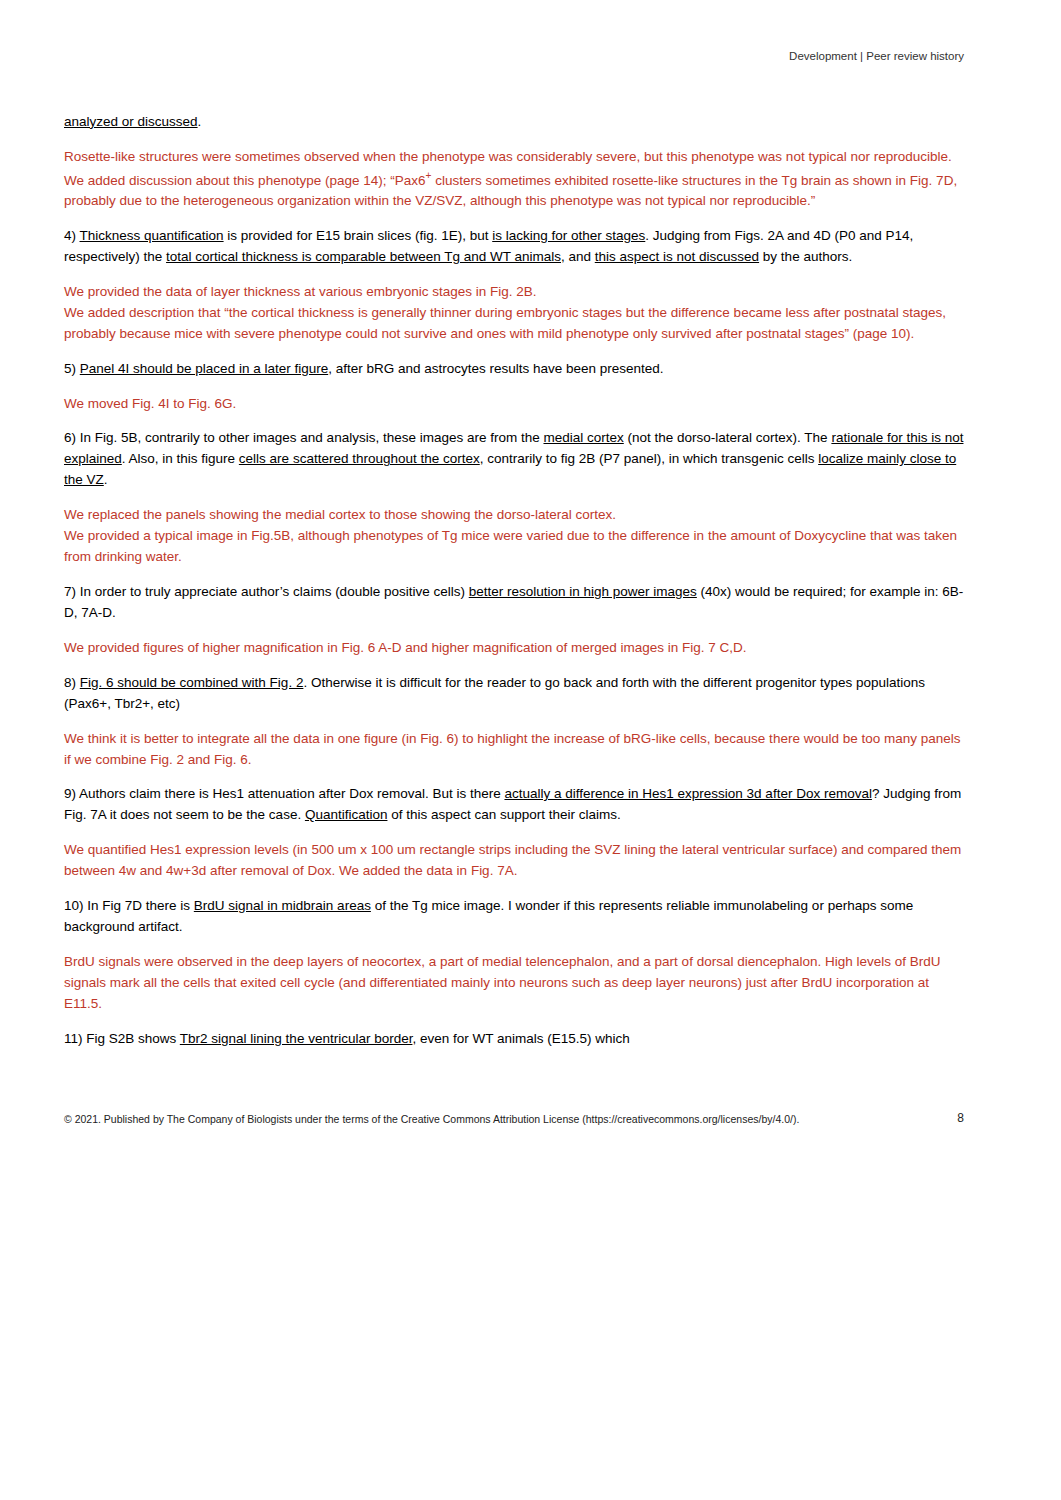Development | Peer review history
analyzed or discussed.
Rosette-like structures were sometimes observed when the phenotype was considerably severe, but this phenotype was not typical nor reproducible.
We added discussion about this phenotype (page 14); “Pax6+ clusters sometimes exhibited rosette-like structures in the Tg brain as shown in Fig. 7D, probably due to the heterogeneous organization within the VZ/SVZ, although this phenotype was not typical nor reproducible.”
4) Thickness quantification is provided for E15 brain slices (fig. 1E), but is lacking for other stages. Judging from Figs. 2A and 4D (P0 and P14, respectively) the total cortical thickness is comparable between Tg and WT animals, and this aspect is not discussed by the authors.
We provided the data of layer thickness at various embryonic stages in Fig. 2B.
We added description that “the cortical thickness is generally thinner during embryonic stages but the difference became less after postnatal stages, probably because mice with severe phenotype could not survive and ones with mild phenotype only survived after postnatal stages” (page 10).
5) Panel 4I should be placed in a later figure, after bRG and astrocytes results have been presented.
We moved Fig. 4I to Fig. 6G.
6) In Fig. 5B, contrarily to other images and analysis, these images are from the medial cortex (not the dorso-lateral cortex). The rationale for this is not explained. Also, in this figure cells are scattered throughout the cortex, contrarily to fig 2B (P7 panel), in which transgenic cells localize mainly close to the VZ.
We replaced the panels showing the medial cortex to those showing the dorso-lateral cortex.
We provided a typical image in Fig.5B, although phenotypes of Tg mice were varied due to the difference in the amount of Doxycycline that was taken from drinking water.
7) In order to truly appreciate author’s claims (double positive cells) better resolution in high power images (40x) would be required; for example in: 6B-D, 7A-D.
We provided figures of higher magnification in Fig. 6 A-D and higher magnification of merged images in Fig. 7 C,D.
8) Fig. 6 should be combined with Fig. 2. Otherwise it is difficult for the reader to go back and forth with the different progenitor types populations (Pax6+, Tbr2+, etc)
We think it is better to integrate all the data in one figure (in Fig. 6) to highlight the increase of bRG-like cells, because there would be too many panels if we combine Fig. 2 and Fig. 6.
9) Authors claim there is Hes1 attenuation after Dox removal. But is there actually a difference in Hes1 expression 3d after Dox removal? Judging from Fig. 7A it does not seem to be the case. Quantification of this aspect can support their claims.
We quantified Hes1 expression levels (in 500 um x 100 um rectangle strips including the SVZ lining the lateral ventricular surface) and compared them between 4w and 4w+3d after removal of Dox. We added the data in Fig. 7A.
10) In Fig 7D there is BrdU signal in midbrain areas of the Tg mice image. I wonder if this represents reliable immunolabeling or perhaps some background artifact.
BrdU signals were observed in the deep layers of neocortex, a part of medial telencephalon, and a part of dorsal diencephalon. High levels of BrdU signals mark all the cells that exited cell cycle (and differentiated mainly into neurons such as deep layer neurons) just after BrdU incorporation at E11.5.
11) Fig S2B shows Tbr2 signal lining the ventricular border, even for WT animals (E15.5) which
© 2021. Published by The Company of Biologists under the terms of the Creative Commons Attribution License (https://creativecommons.org/licenses/by/4.0/).
8